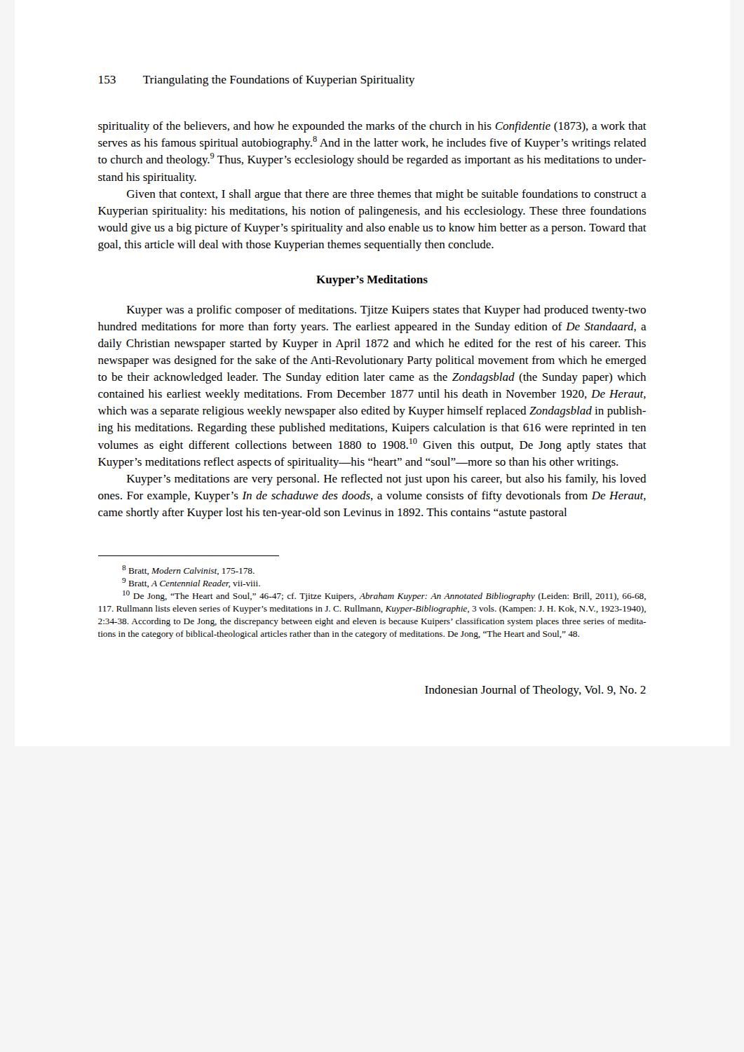153
Triangulating the Foundations of Kuyperian Spirituality
spirituality of the believers, and how he expounded the marks of the church in his Confidentie (1873), a work that serves as his famous spiritual autobiography.8 And in the latter work, he includes five of Kuyper’s writings related to church and theology.9 Thus, Kuyper’s ecclesiology should be regarded as important as his meditations to understand his spirituality.
Given that context, I shall argue that there are three themes that might be suitable foundations to construct a Kuyperian spirituality: his meditations, his notion of palingenesis, and his ecclesiology. These three foundations would give us a big picture of Kuyper’s spirituality and also enable us to know him better as a person. Toward that goal, this article will deal with those Kuyperian themes sequentially then conclude.
Kuyper’s Meditations
Kuyper was a prolific composer of meditations. Tjitze Kuipers states that Kuyper had produced twenty-two hundred meditations for more than forty years. The earliest appeared in the Sunday edition of De Standaard, a daily Christian newspaper started by Kuyper in April 1872 and which he edited for the rest of his career. This newspaper was designed for the sake of the Anti-Revolutionary Party political movement from which he emerged to be their acknowledged leader. The Sunday edition later came as the Zondagsblad (the Sunday paper) which contained his earliest weekly meditations. From December 1877 until his death in November 1920, De Heraut, which was a separate religious weekly newspaper also edited by Kuyper himself replaced Zondagsblad in publishing his meditations. Regarding these published meditations, Kuipers calculation is that 616 were reprinted in ten volumes as eight different collections between 1880 to 1908.10 Given this output, De Jong aptly states that Kuyper’s meditations reflect aspects of spirituality—his “heart” and “soul”—more so than his other writings.
Kuyper’s meditations are very personal. He reflected not just upon his career, but also his family, his loved ones. For example, Kuyper’s In de schaduwe des doods, a volume consists of fifty devotionals from De Heraut, came shortly after Kuyper lost his ten-year-old son Levinus in 1892. This contains “astute pastoral
8 Bratt, Modern Calvinist, 175-178.
9 Bratt, A Centennial Reader, vii-viii.
10 De Jong, “The Heart and Soul,” 46-47; cf. Tjitze Kuipers, Abraham Kuyper: An Annotated Bibliography (Leiden: Brill, 2011), 66-68, 117. Rullmann lists eleven series of Kuyper’s meditations in J. C. Rullmann, Kuyper-Bibliographie, 3 vols. (Kampen: J. H. Kok, N.V., 1923-1940), 2:34-38. According to De Jong, the discrepancy between eight and eleven is because Kuipers’ classification system places three series of meditations in the category of biblical-theological articles rather than in the category of meditations. De Jong, “The Heart and Soul,” 48.
Indonesian Journal of Theology, Vol. 9, No. 2